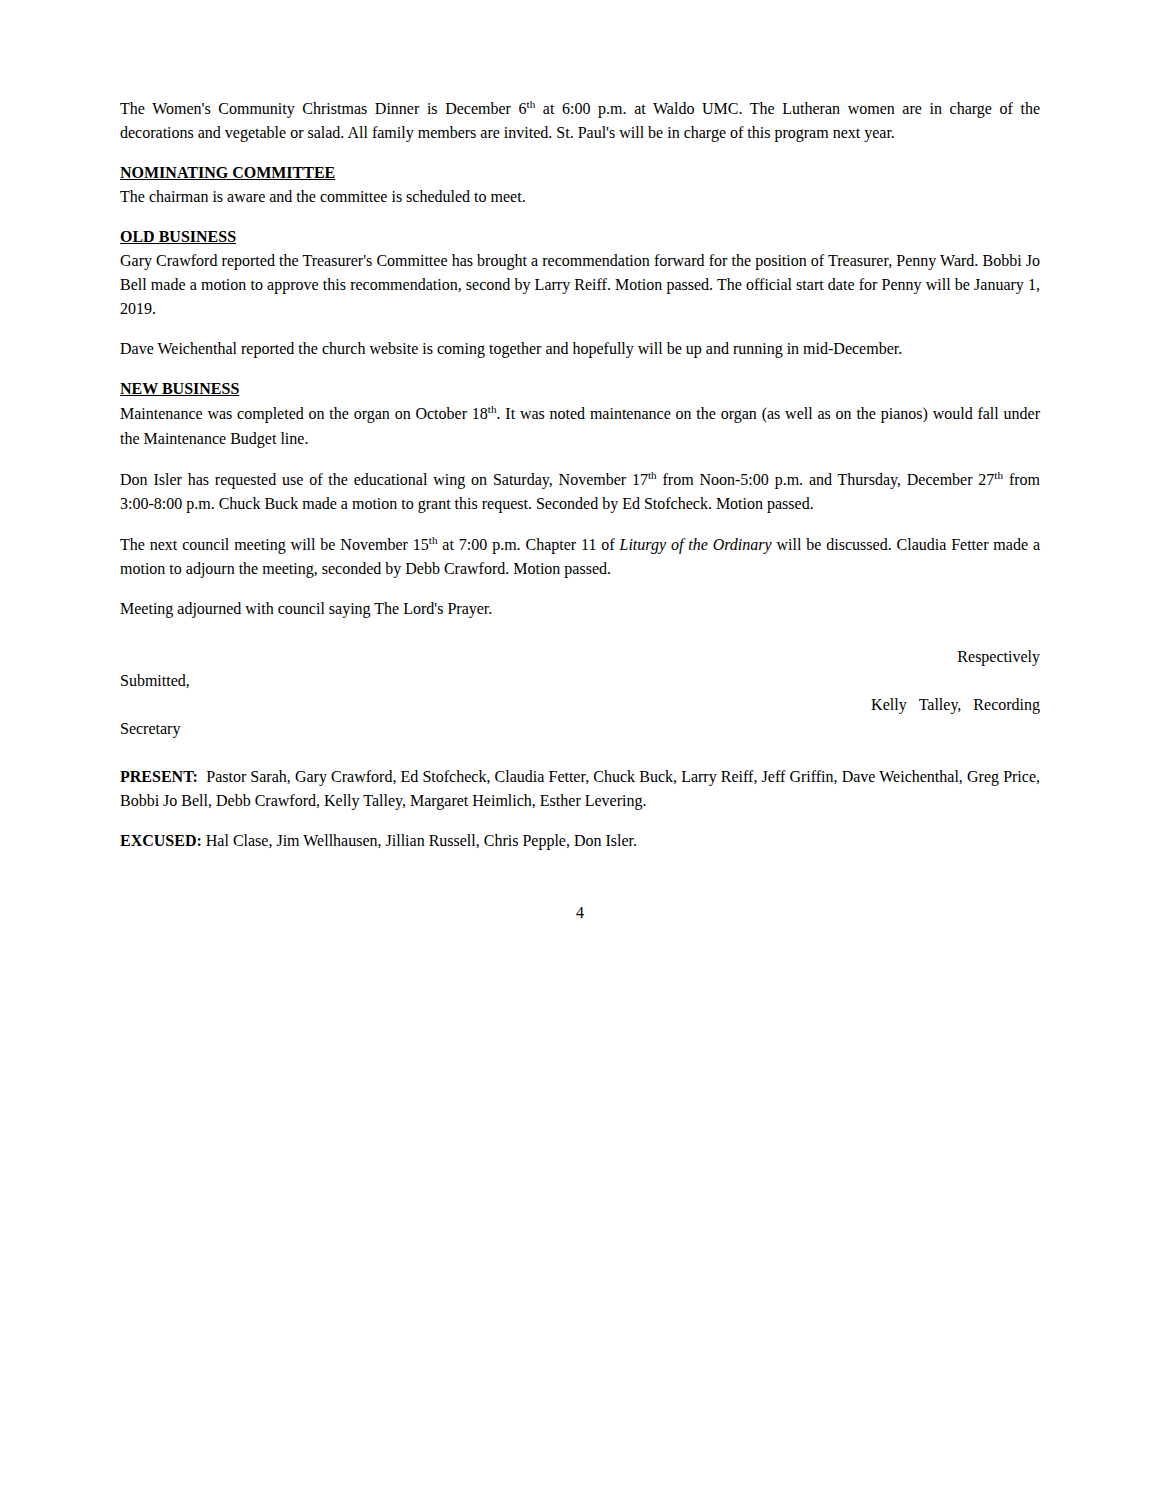The Women's Community Christmas Dinner is December 6th at 6:00 p.m. at Waldo UMC. The Lutheran women are in charge of the decorations and vegetable or salad. All family members are invited. St. Paul's will be in charge of this program next year.
Nominating Committee
The chairman is aware and the committee is scheduled to meet.
Old Business
Gary Crawford reported the Treasurer's Committee has brought a recommendation forward for the position of Treasurer, Penny Ward. Bobbi Jo Bell made a motion to approve this recommendation, second by Larry Reiff. Motion passed. The official start date for Penny will be January 1, 2019.
Dave Weichenthal reported the church website is coming together and hopefully will be up and running in mid-December.
New Business
Maintenance was completed on the organ on October 18th. It was noted maintenance on the organ (as well as on the pianos) would fall under the Maintenance Budget line.
Don Isler has requested use of the educational wing on Saturday, November 17th from Noon-5:00 p.m. and Thursday, December 27th from 3:00-8:00 p.m. Chuck Buck made a motion to grant this request. Seconded by Ed Stofcheck. Motion passed.
The next council meeting will be November 15th at 7:00 p.m. Chapter 11 of Liturgy of the Ordinary will be discussed. Claudia Fetter made a motion to adjourn the meeting, seconded by Debb Crawford. Motion passed.
Meeting adjourned with council saying The Lord's Prayer.
Respectively
Submitted,
Kelly Talley, Recording
Secretary
PRESENT: Pastor Sarah, Gary Crawford, Ed Stofcheck, Claudia Fetter, Chuck Buck, Larry Reiff, Jeff Griffin, Dave Weichenthal, Greg Price, Bobbi Jo Bell, Debb Crawford, Kelly Talley, Margaret Heimlich, Esther Levering.
EXCUSED: Hal Clase, Jim Wellhausen, Jillian Russell, Chris Pepple, Don Isler.
4